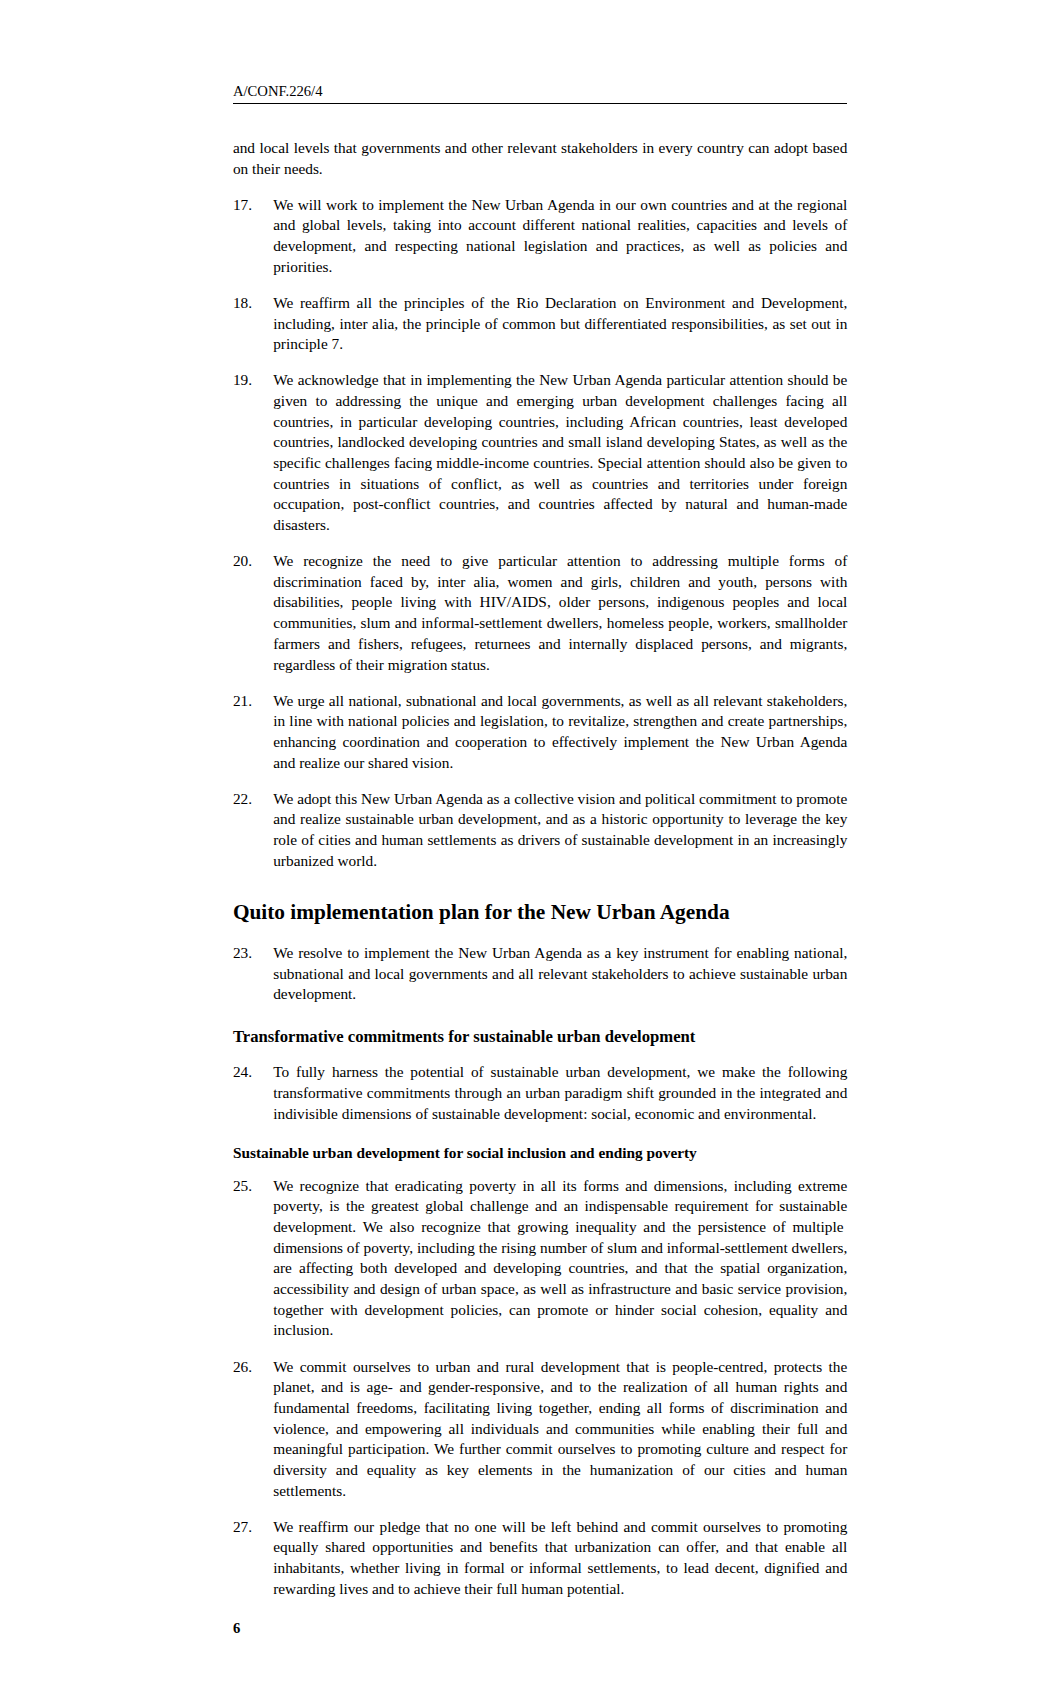A/CONF.226/4
and local levels that governments and other relevant stakeholders in every country can adopt based on their needs.
17.
We will work to implement the New Urban Agenda in our own countries and at the regional and global levels, taking into account different national realities, capacities and levels of development, and respecting national legislation and practices, as well as policies and priorities.
18.
We reaffirm all the principles of the Rio Declaration on Environment and Development, including, inter alia, the principle of common but differentiated responsibilities, as set out in principle 7.
19.
We acknowledge that in implementing the New Urban Agenda particular attention should be given to addressing the unique and emerging urban development challenges facing all countries, in particular developing countries, including African countries, least developed countries, landlocked developing countries and small island developing States, as well as the specific challenges facing middle-income countries. Special attention should also be given to countries in situations of conflict, as well as countries and territories under foreign occupation, post-conflict countries, and countries affected by natural and human-made disasters.
20.
We recognize the need to give particular attention to addressing multiple forms of discrimination faced by, inter alia, women and girls, children and youth, persons with disabilities, people living with HIV/AIDS, older persons, indigenous peoples and local communities, slum and informal-settlement dwellers, homeless people, workers, smallholder farmers and fishers, refugees, returnees and internally displaced persons, and migrants, regardless of their migration status.
21.
We urge all national, subnational and local governments, as well as all relevant stakeholders, in line with national policies and legislation, to revitalize, strengthen and create partnerships, enhancing coordination and cooperation to effectively implement the New Urban Agenda and realize our shared vision.
22.
We adopt this New Urban Agenda as a collective vision and political commitment to promote and realize sustainable urban development, and as a historic opportunity to leverage the key role of cities and human settlements as drivers of sustainable development in an increasingly urbanized world.
Quito implementation plan for the New Urban Agenda
23.
We resolve to implement the New Urban Agenda as a key instrument for enabling national, subnational and local governments and all relevant stakeholders to achieve sustainable urban development.
Transformative commitments for sustainable urban development
24.
To fully harness the potential of sustainable urban development, we make the following transformative commitments through an urban paradigm shift grounded in the integrated and indivisible dimensions of sustainable development: social, economic and environmental.
Sustainable urban development for social inclusion and ending poverty
25.
We recognize that eradicating poverty in all its forms and dimensions, including extreme poverty, is the greatest global challenge and an indispensable requirement for sustainable development. We also recognize that growing inequality and the persistence of multiple dimensions of poverty, including the rising number of slum and informal-settlement dwellers, are affecting both developed and developing countries, and that the spatial organization, accessibility and design of urban space, as well as infrastructure and basic service provision, together with development policies, can promote or hinder social cohesion, equality and inclusion.
26.
We commit ourselves to urban and rural development that is people-centred, protects the planet, and is age- and gender-responsive, and to the realization of all human rights and fundamental freedoms, facilitating living together, ending all forms of discrimination and violence, and empowering all individuals and communities while enabling their full and meaningful participation. We further commit ourselves to promoting culture and respect for diversity and equality as key elements in the humanization of our cities and human settlements.
27.
We reaffirm our pledge that no one will be left behind and commit ourselves to promoting equally shared opportunities and benefits that urbanization can offer, and that enable all inhabitants, whether living in formal or informal settlements, to lead decent, dignified and rewarding lives and to achieve their full human potential.
6